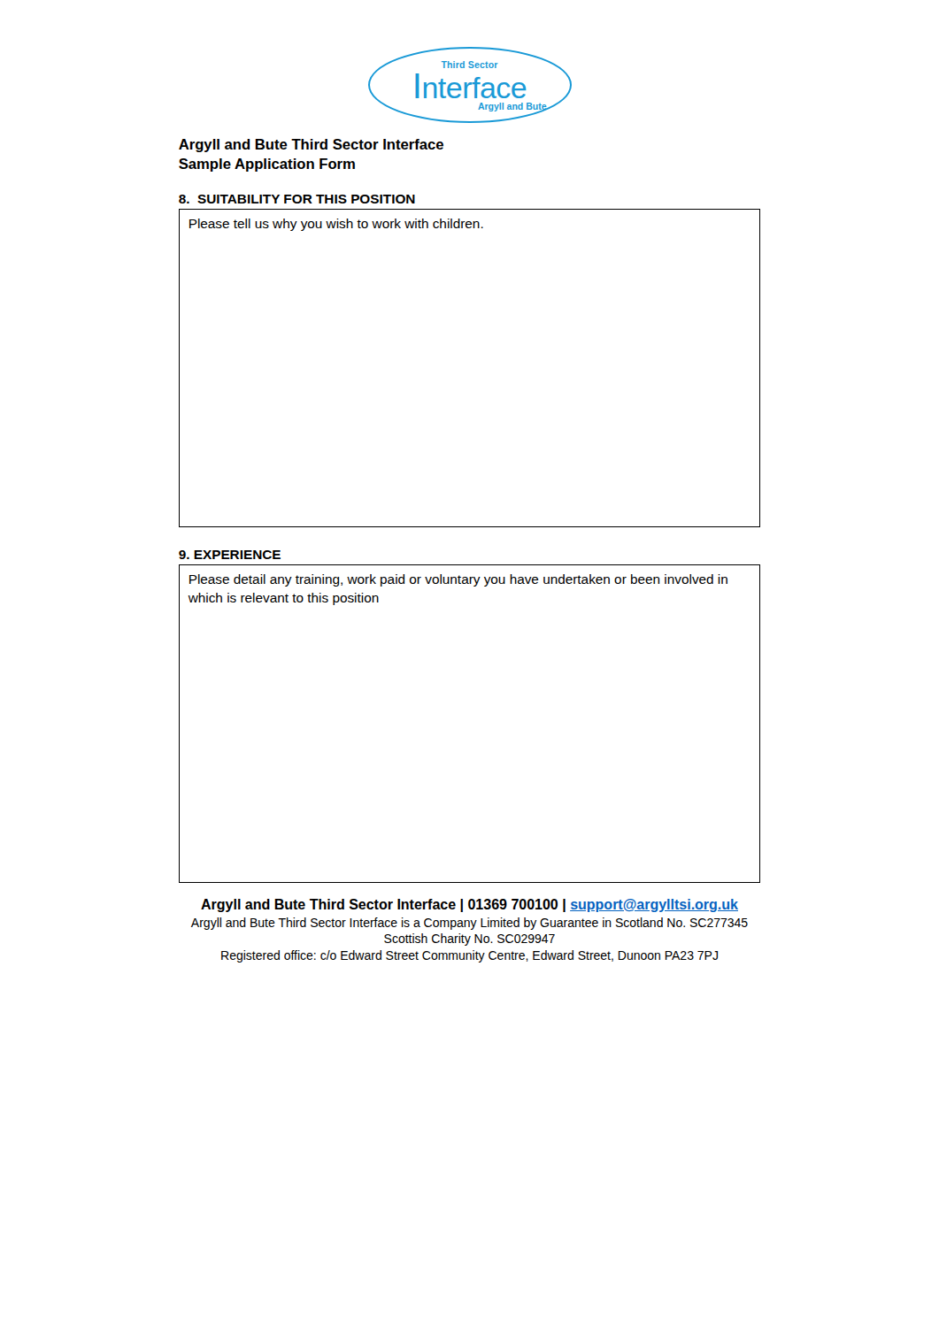Third Sector Interface Argyll and Bute
Argyll and Bute Third Sector Interface
Sample Application Form
8. SUITABILITY FOR THIS POSITION
Please tell us why you wish to work with children.
9. EXPERIENCE
Please detail any training, work paid or voluntary you have undertaken or been involved in which is relevant to this position
Argyll and Bute Third Sector Interface | 01369 700100 | support@argylltsi.org.uk
Argyll and Bute Third Sector Interface is a Company Limited by Guarantee in Scotland No. SC277345
Scottish Charity No. SC029947
Registered office: c/o Edward Street Community Centre, Edward Street, Dunoon PA23 7PJ